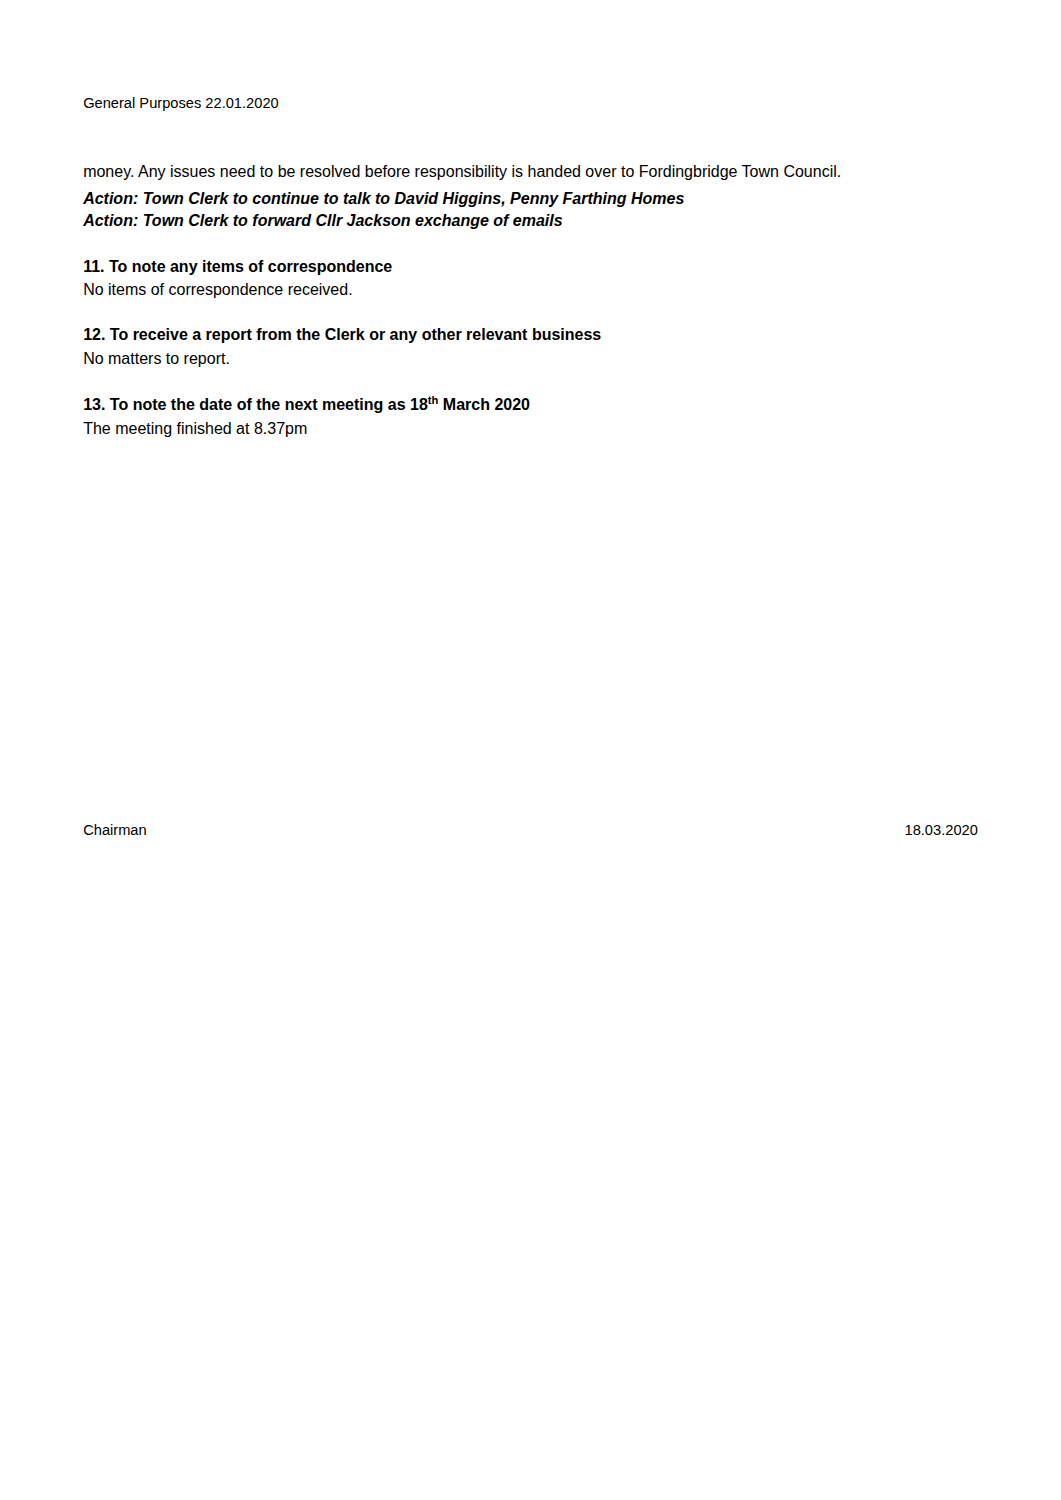General Purposes 22.01.2020
money. Any issues need to be resolved before responsibility is handed over to Fordingbridge Town Council.
Action: Town Clerk to continue to talk to David Higgins, Penny Farthing Homes
Action: Town Clerk to forward Cllr Jackson exchange of emails
11. To note any items of correspondence
No items of correspondence received.
12. To receive a report from the Clerk or any other relevant business
No matters to report.
13. To note the date of the next meeting as 18th March 2020
The meeting finished at 8.37pm
Chairman 18.03.2020